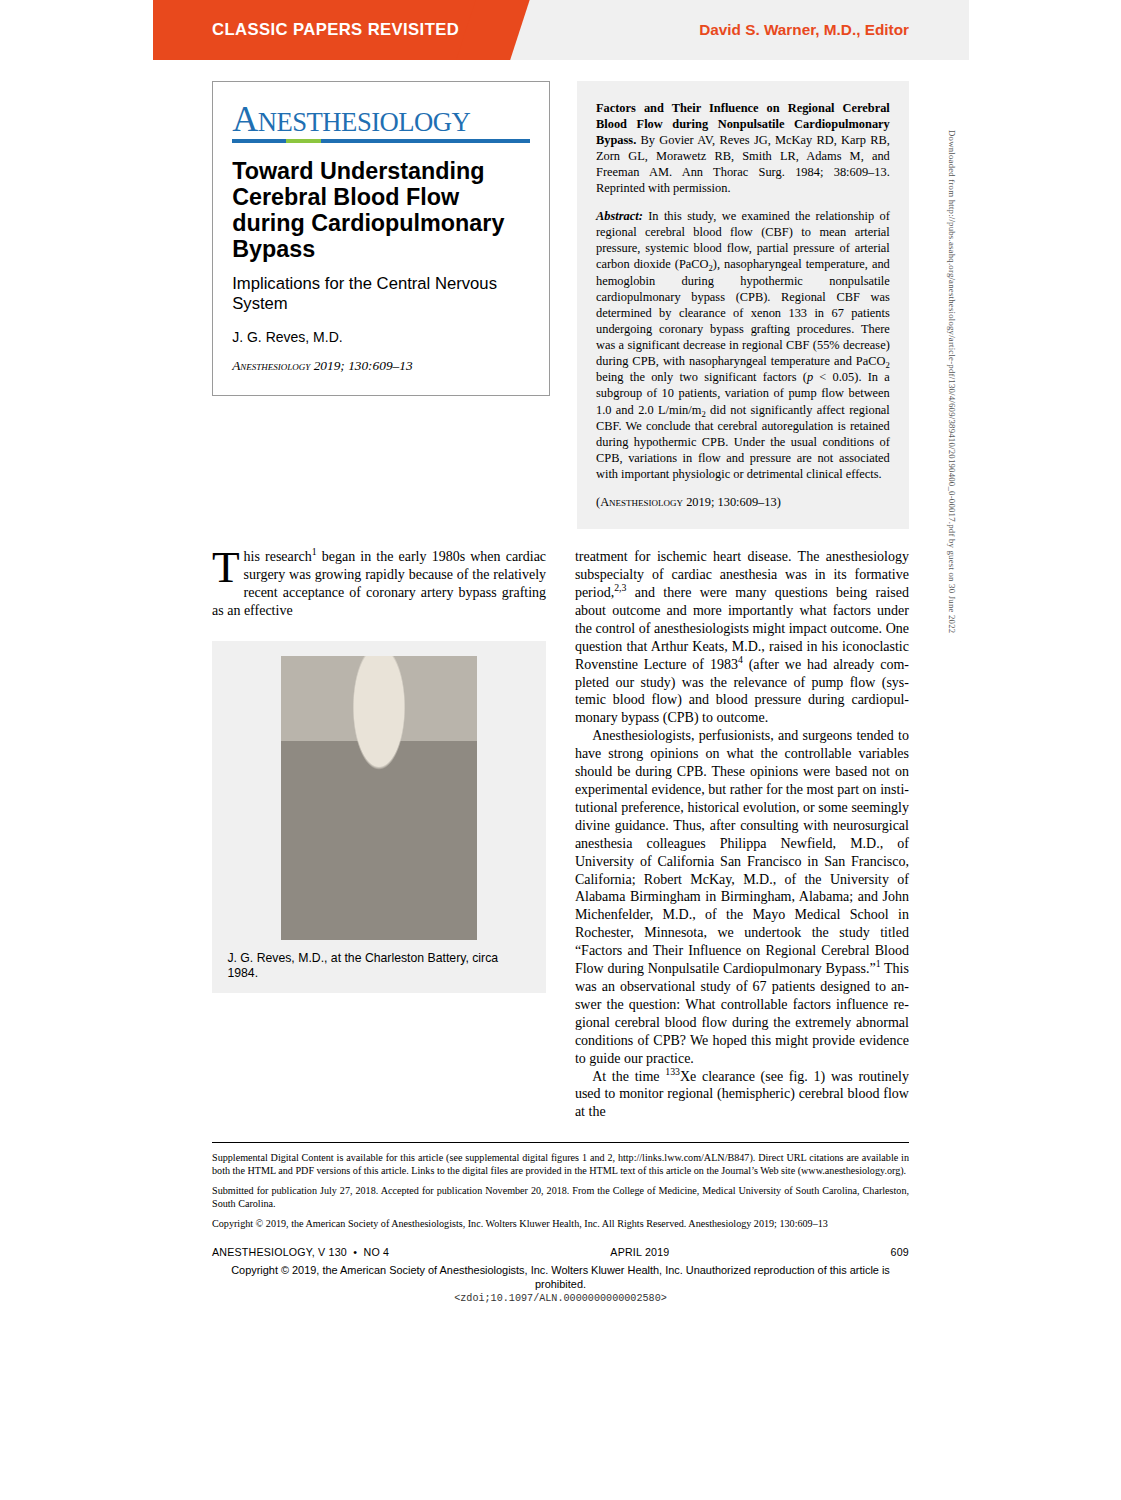CLASSIC PAPERS REVISITED
David S. Warner, M.D., Editor
Downloaded from http://pubs.asahq.org/anesthesiology/article-pdf/130/4/609/389410/20190400_0-00017.pdf by guest on 30 June 2022
ANESTHESIOLOGY
Toward Understanding Cerebral Blood Flow during Cardiopulmonary Bypass
Implications for the Central Nervous System
J. G. Reves, M.D.
Anesthesiology 2019; 130:609–13
Factors and Their Influence on Regional Cerebral Blood Flow during Nonpulsatile Cardiopulmonary Bypass. By Govier AV, Reves JG, McKay RD, Karp RB, Zorn GL, Morawetz RB, Smith LR, Adams M, and Freeman AM. Ann Thorac Surg. 1984; 38:609–13. Reprinted with permission.
Abstract: In this study, we examined the relationship of regional cerebral blood flow (CBF) to mean arterial pressure, systemic blood flow, partial pressure of arterial carbon dioxide (PaCO2), nasopharyngeal temperature, and hemoglobin during hypothermic nonpulsatile cardiopulmonary bypass (CPB). Regional CBF was determined by clearance of xenon 133 in 67 patients undergoing coronary bypass grafting procedures. There was a significant decrease in regional CBF (55% decrease) during CPB, with nasopharyngeal temperature and PaCO2 being the only two significant factors (p < 0.05). In a subgroup of 10 patients, variation of pump flow between 1.0 and 2.0 L/min/m2 did not significantly affect regional CBF. We conclude that cerebral autoregulation is retained during hypothermic CPB. Under the usual conditions of CPB, variations in flow and pressure are not associated with important physiologic or detrimental clinical effects.
(Anesthesiology 2019; 130:609–13)
This research1 began in the early 1980s when cardiac surgery was growing rapidly because of the relatively recent acceptance of coronary artery bypass grafting as an effective
J. G. Reves, M.D., at the Charleston Battery, circa 1984.
treatment for ischemic heart disease. The anesthesiology subspecialty of cardiac anesthesia was in its formative period,2,3 and there were many questions being raised about outcome and more importantly what factors under the control of anesthesiologists might impact outcome. One question that Arthur Keats, M.D., raised in his iconoclastic Rovenstine Lecture of 19834 (after we had already completed our study) was the relevance of pump flow (systemic blood flow) and blood pressure during cardiopulmonary bypass (CPB) to outcome.
Anesthesiologists, perfusionists, and surgeons tended to have strong opinions on what the controllable variables should be during CPB. These opinions were based not on experimental evidence, but rather for the most part on institutional preference, historical evolution, or some seemingly divine guidance. Thus, after consulting with neurosurgical anesthesia colleagues Philippa Newfield, M.D., of University of California San Francisco in San Francisco, California; Robert McKay, M.D., of the University of Alabama Birmingham in Birmingham, Alabama; and John Michenfelder, M.D., of the Mayo Medical School in Rochester, Minnesota, we undertook the study titled “Factors and Their Influence on Regional Cerebral Blood Flow during Nonpulsatile Cardiopulmonary Bypass.”1 This was an observational study of 67 patients designed to answer the question: What controllable factors influence regional cerebral blood flow during the extremely abnormal conditions of CPB? We hoped this might provide evidence to guide our practice.
At the time 133Xe clearance (see fig. 1) was routinely used to monitor regional (hemispheric) cerebral blood flow at the
Supplemental Digital Content is available for this article (see supplemental digital figures 1 and 2, http://links.lww.com/ALN/B847). Direct URL citations are available in both the HTML and PDF versions of this article. Links to the digital files are provided in the HTML text of this article on the Journal’s Web site (www.anesthesiology.org).
Submitted for publication July 27, 2018. Accepted for publication November 20, 2018. From the College of Medicine, Medical University of South Carolina, Charleston, South Carolina.
Copyright © 2019, the American Society of Anesthesiologists, Inc. Wolters Kluwer Health, Inc. All Rights Reserved. Anesthesiology 2019; 130:609–13
ANESTHESIOLOGY, V 130 • NO 4
APRIL 2019
609
Copyright © 2019, the American Society of Anesthesiologists, Inc. Wolters Kluwer Health, Inc. Unauthorized reproduction of this article is prohibited.
<zdoi;10.1097/ALN.0000000000002580>